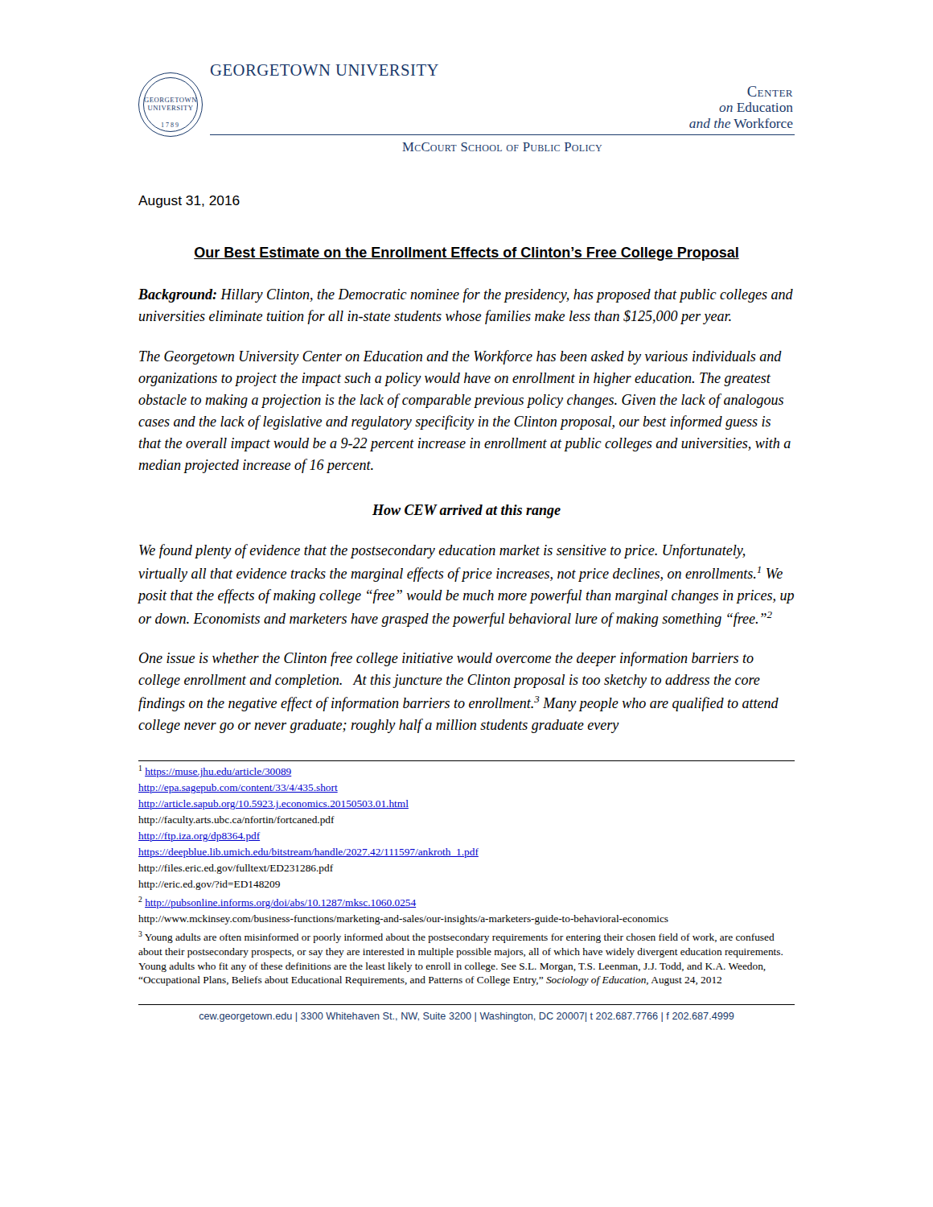GEORGETOWN
UNIVERSITY
1789
GEORGETOWN UNIVERSITY
Center
on Education
and the Workforce
McCourt School of Public Policy
August 31, 2016
Our Best Estimate on the Enrollment Effects of Clinton’s Free College Proposal
Background: Hillary Clinton, the Democratic nominee for the presidency, has proposed that public colleges and universities eliminate tuition for all in-state students whose families make less than $125,000 per year.
The Georgetown University Center on Education and the Workforce has been asked by various individuals and organizations to project the impact such a policy would have on enrollment in higher education. The greatest obstacle to making a projection is the lack of comparable previous policy changes. Given the lack of analogous cases and the lack of legislative and regulatory specificity in the Clinton proposal, our best informed guess is that the overall impact would be a 9-22 percent increase in enrollment at public colleges and universities, with a median projected increase of 16 percent.
How CEW arrived at this range
We found plenty of evidence that the postsecondary education market is sensitive to price. Unfortunately, virtually all that evidence tracks the marginal effects of price increases, not price declines, on enrollments.1 We posit that the effects of making college “free” would be much more powerful than marginal changes in prices, up or down. Economists and marketers have grasped the powerful behavioral lure of making something “free.”2
One issue is whether the Clinton free college initiative would overcome the deeper information barriers to college enrollment and completion. At this juncture the Clinton proposal is too sketchy to address the core findings on the negative effect of information barriers to enrollment.3 Many people who are qualified to attend college never go or never graduate; roughly half a million students graduate every
1 https://muse.jhu.edu/article/30089
http://epa.sagepub.com/content/33/4/435.short
http://article.sapub.org/10.5923.j.economics.20150503.01.html
http://faculty.arts.ubc.ca/nfortin/fortcaned.pdf
http://ftp.iza.org/dp8364.pdf
https://deepblue.lib.umich.edu/bitstream/handle/2027.42/111597/ankroth_1.pdf
http://files.eric.ed.gov/fulltext/ED231286.pdf
http://eric.ed.gov/?id=ED148209
2 http://pubsonline.informs.org/doi/abs/10.1287/mksc.1060.0254
http://www.mckinsey.com/business-functions/marketing-and-sales/our-insights/a-marketers-guide-to-behavioral-economics
3 Young adults are often misinformed or poorly informed about the postsecondary requirements for entering their chosen field of work, are confused about their postsecondary prospects, or say they are interested in multiple possible majors, all of which have widely divergent education requirements. Young adults who fit any of these definitions are the least likely to enroll in college. See S.L. Morgan, T.S. Leenman, J.J. Todd, and K.A. Weedon, “Occupational Plans, Beliefs about Educational Requirements, and Patterns of College Entry,” Sociology of Education, August 24, 2012
cew.georgetown.edu | 3300 Whitehaven St., NW, Suite 3200 | Washington, DC 20007| t 202.687.7766 | f 202.687.4999